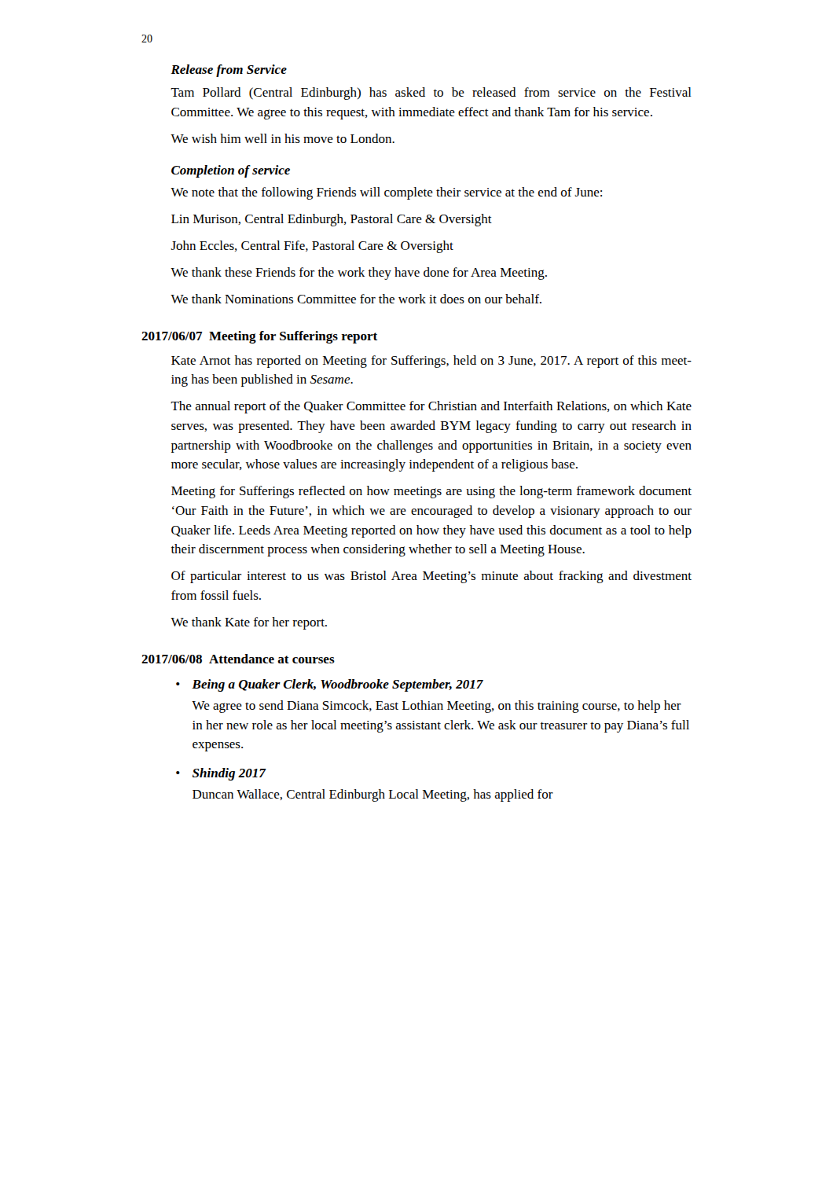20
Release from Service
Tam Pollard (Central Edinburgh) has asked to be released from service on the Festival Committee. We agree to this request, with immediate effect and thank Tam for his service.
We wish him well in his move to London.
Completion of service
We note that the following Friends will complete their service at the end of June:
Lin Murison, Central Edinburgh, Pastoral Care & Oversight
John Eccles, Central Fife, Pastoral Care & Oversight
We thank these Friends for the work they have done for Area Meeting.
We thank Nominations Committee for the work it does on our behalf.
2017/06/07 Meeting for Sufferings report
Kate Arnot has reported on Meeting for Sufferings, held on 3 June, 2017. A report of this meeting has been published in Sesame.
The annual report of the Quaker Committee for Christian and Interfaith Relations, on which Kate serves, was presented. They have been awarded BYM legacy funding to carry out research in partnership with Wood­brooke on the challenges and opportunities in Britain, in a society even more secular, whose values are increasingly independent of a religious base.
Meeting for Sufferings reflected on how meetings are using the long-term framework document ‘Our Faith in the Future’, in which we are encour­aged to develop a visionary approach to our Quaker life. Leeds Area Meeting reported on how they have used this document as a tool to help their discernment process when considering whether to sell a Meeting House.
Of particular interest to us was Bristol Area Meeting’s minute about fracking and divestment from fossil fuels.
We thank Kate for her report.
2017/06/08 Attendance at courses
Being a Quaker Clerk, Woodbrooke September, 2017 We agree to send Diana Simcock, East Lothian Meeting, on this training course, to help her in her new role as her local meeting’s assistant clerk. We ask our treasurer to pay Diana’s full expenses.
Shindig 2017 Duncan Wallace, Central Edinburgh Local Meeting, has applied for